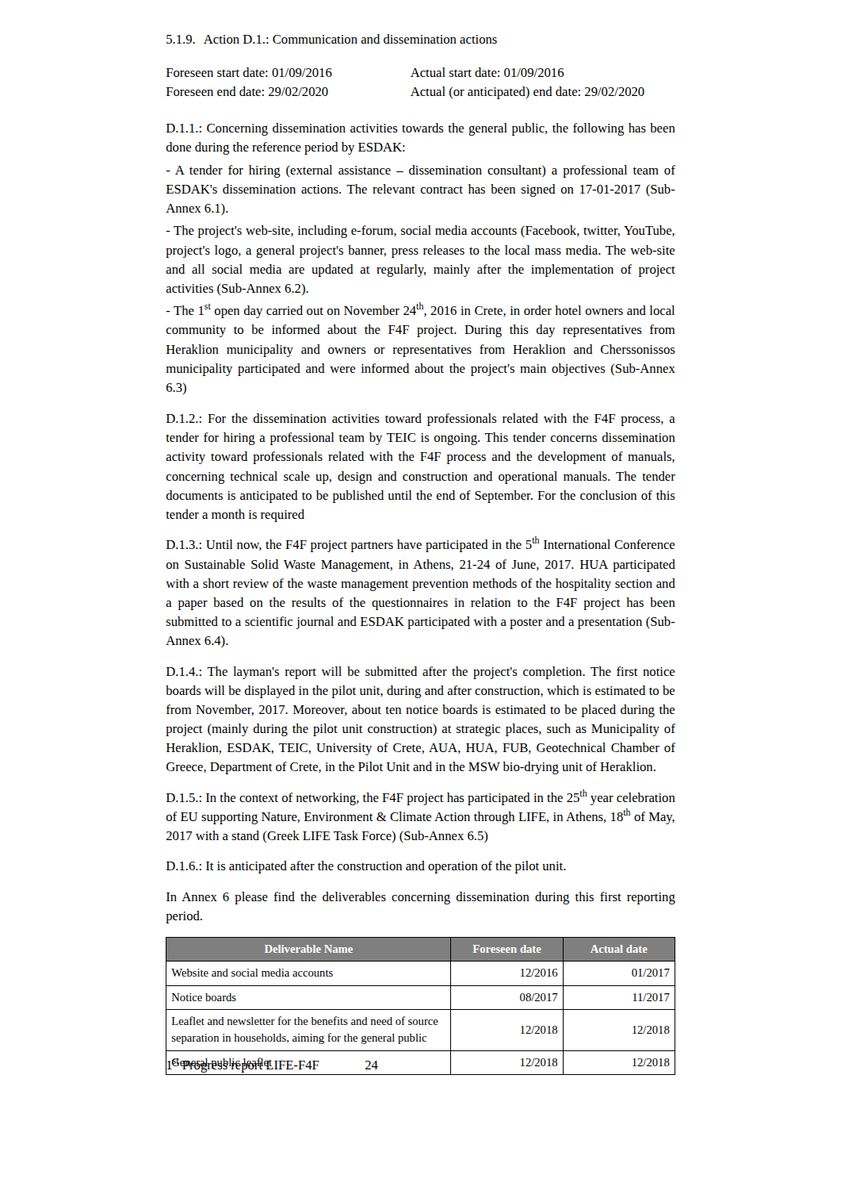5.1.9. Action D.1.: Communication and dissemination actions
| Foreseen start date: 01/09/2016 | Actual start date: 01/09/2016 |
| Foreseen end date: 29/02/2020 | Actual (or anticipated) end date: 29/02/2020 |
D.1.1.: Concerning dissemination activities towards the general public, the following has been done during the reference period by ESDAK:
- A tender for hiring (external assistance – dissemination consultant) a professional team of ESDAK's dissemination actions. The relevant contract has been signed on 17-01-2017 (Sub-Annex 6.1).
- The project's web-site, including e-forum, social media accounts (Facebook, twitter, YouTube, project's logo, a general project's banner, press releases to the local mass media. The web-site and all social media are updated at regularly, mainly after the implementation of project activities (Sub-Annex 6.2).
- The 1st open day carried out on November 24th, 2016 in Crete, in order hotel owners and local community to be informed about the F4F project. During this day representatives from Heraklion municipality and owners or representatives from Heraklion and Cherssonissos municipality participated and were informed about the project's main objectives (Sub-Annex 6.3)
D.1.2.: For the dissemination activities toward professionals related with the F4F process, a tender for hiring a professional team by TEIC is ongoing. This tender concerns dissemination activity toward professionals related with the F4F process and the development of manuals, concerning technical scale up, design and construction and operational manuals. The tender documents is anticipated to be published until the end of September. For the conclusion of this tender a month is required
D.1.3.: Until now, the F4F project partners have participated in the 5th International Conference on Sustainable Solid Waste Management, in Athens, 21-24 of June, 2017. HUA participated with a short review of the waste management prevention methods of the hospitality section and a paper based on the results of the questionnaires in relation to the F4F project has been submitted to a scientific journal and ESDAK participated with a poster and a presentation (Sub-Annex 6.4).
D.1.4.: The layman's report will be submitted after the project's completion. The first notice boards will be displayed in the pilot unit, during and after construction, which is estimated to be from November, 2017. Moreover, about ten notice boards is estimated to be placed during the project (mainly during the pilot unit construction) at strategic places, such as Municipality of Heraklion, ESDAK, TEIC, University of Crete, AUA, HUA, FUB, Geotechnical Chamber of Greece, Department of Crete, in the Pilot Unit and in the MSW bio-drying unit of Heraklion.
D.1.5.: In the context of networking, the F4F project has participated in the 25th year celebration of EU supporting Nature, Environment & Climate Action through LIFE, in Athens, 18th of May, 2017 with a stand (Greek LIFE Task Force) (Sub-Annex 6.5)
D.1.6.: It is anticipated after the construction and operation of the pilot unit.
In Annex 6 please find the deliverables concerning dissemination during this first reporting period.
| Deliverable Name | Foreseen date | Actual date |
| --- | --- | --- |
| Website and social media accounts | 12/2016 | 01/2017 |
| Notice boards | 08/2017 | 11/2017 |
| Leaflet and newsletter for the benefits and need of source separation in households, aiming for the general public | 12/2018 | 12/2018 |
| General public leaflet | 12/2018 | 12/2018 |
1st Progress report LIFE-F4F 24